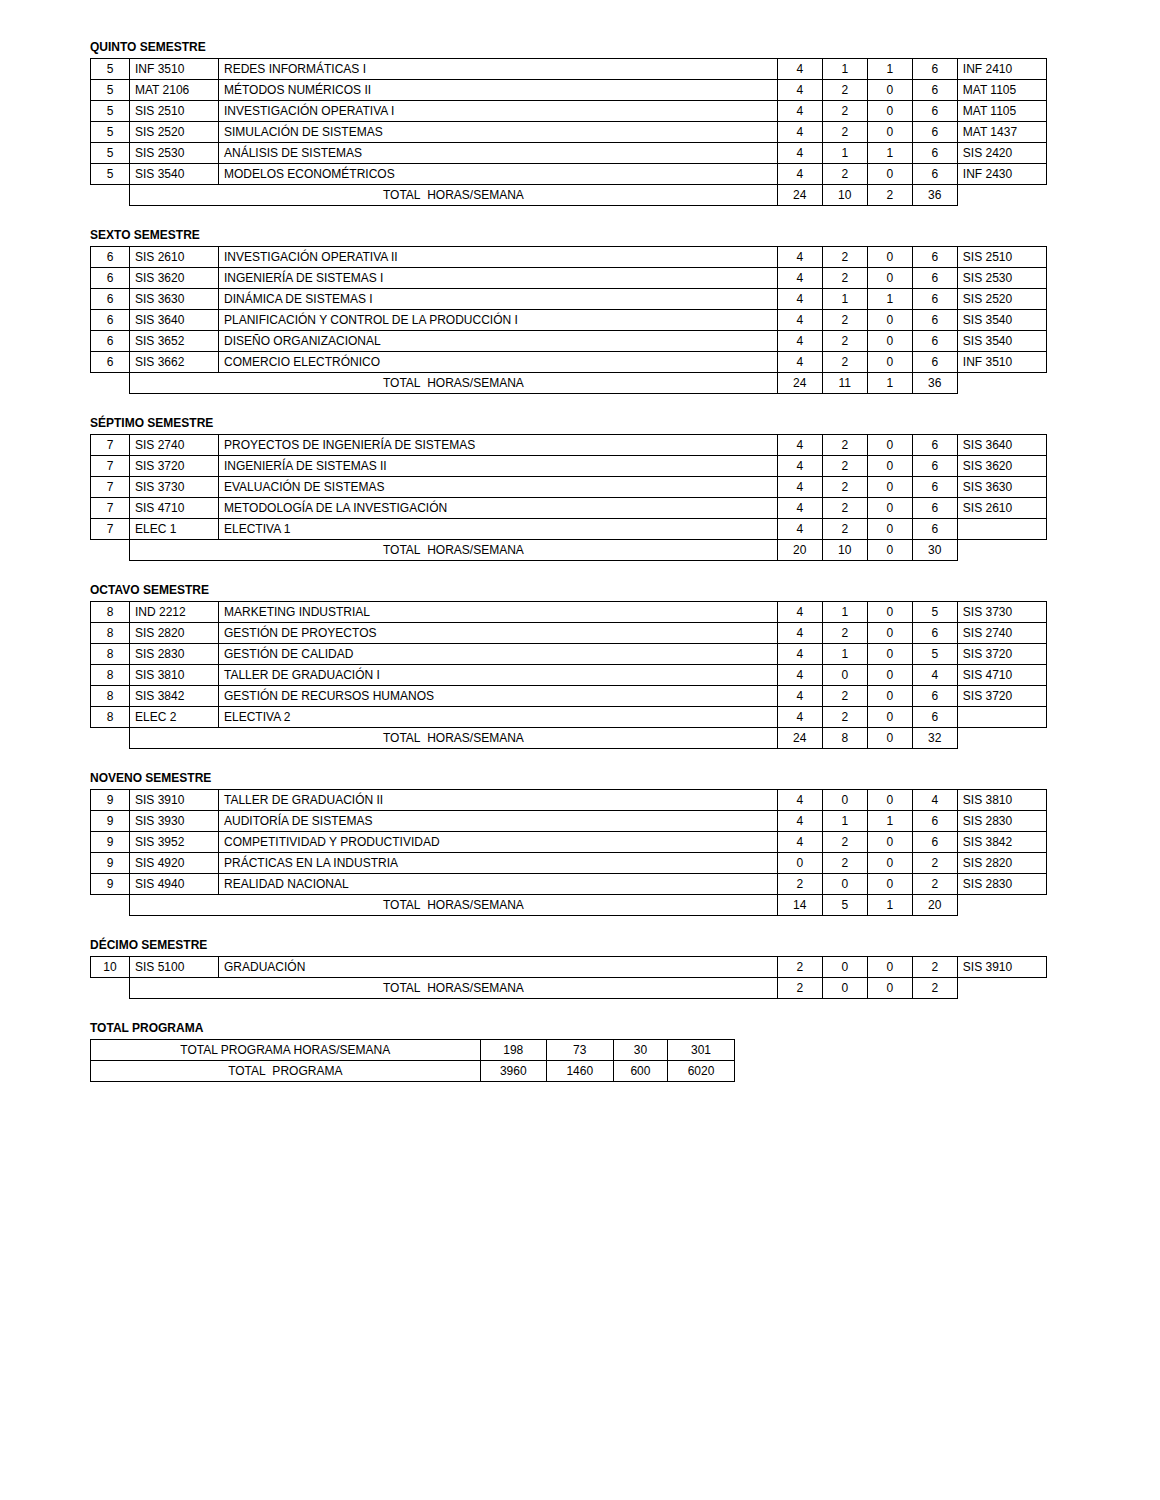QUINTO SEMESTRE
| 5 | INF 3510 | REDES INFORMÁTICAS I | 4 | 1 | 1 | 6 | INF 2410 |
| 5 | MAT 2106 | MÉTODOS NUMÉRICOS II | 4 | 2 | 0 | 6 | MAT 1105 |
| 5 | SIS 2510 | INVESTIGACIÓN OPERATIVA I | 4 | 2 | 0 | 6 | MAT 1105 |
| 5 | SIS 2520 | SIMULACIÓN DE SISTEMAS | 4 | 2 | 0 | 6 | MAT 1437 |
| 5 | SIS 2530 | ANÁLISIS DE SISTEMAS | 4 | 1 | 1 | 6 | SIS 2420 |
| 5 | SIS 3540 | MODELOS ECONOMÉTRICOS | 4 | 2 | 0 | 6 | INF 2430 |
| | TOTAL HORAS/SEMANA | 24 | 10 | 2 | 36 | |
SEXTO SEMESTRE
| 6 | SIS 2610 | INVESTIGACIÓN OPERATIVA II | 4 | 2 | 0 | 6 | SIS 2510 |
| 6 | SIS 3620 | INGENIERÍA DE SISTEMAS I | 4 | 2 | 0 | 6 | SIS 2530 |
| 6 | SIS 3630 | DINÁMICA DE SISTEMAS I | 4 | 1 | 1 | 6 | SIS 2520 |
| 6 | SIS 3640 | PLANIFICACIÓN Y CONTROL DE LA PRODUCCIÓN I | 4 | 2 | 0 | 6 | SIS 3540 |
| 6 | SIS 3652 | DISEÑO ORGANIZACIONAL | 4 | 2 | 0 | 6 | SIS 3540 |
| 6 | SIS 3662 | COMERCIO ELECTRÓNICO | 4 | 2 | 0 | 6 | INF 3510 |
| | TOTAL HORAS/SEMANA | 24 | 11 | 1 | 36 | |
SÉPTIMO SEMESTRE
| 7 | SIS 2740 | PROYECTOS DE INGENIERÍA DE SISTEMAS | 4 | 2 | 0 | 6 | SIS 3640 |
| 7 | SIS 3720 | INGENIERÍA DE SISTEMAS II | 4 | 2 | 0 | 6 | SIS 3620 |
| 7 | SIS 3730 | EVALUACIÓN DE SISTEMAS | 4 | 2 | 0 | 6 | SIS 3630 |
| 7 | SIS 4710 | METODOLOGÍA DE LA INVESTIGACIÓN | 4 | 2 | 0 | 6 | SIS 2610 |
| 7 | ELEC 1 | ELECTIVA 1 | 4 | 2 | 0 | 6 | |
| | TOTAL HORAS/SEMANA | 20 | 10 | 0 | 30 | |
OCTAVO SEMESTRE
| 8 | IND 2212 | MARKETING INDUSTRIAL | 4 | 1 | 0 | 5 | SIS 3730 |
| 8 | SIS 2820 | GESTIÓN DE PROYECTOS | 4 | 2 | 0 | 6 | SIS 2740 |
| 8 | SIS 2830 | GESTIÓN DE CALIDAD | 4 | 1 | 0 | 5 | SIS 3720 |
| 8 | SIS 3810 | TALLER DE GRADUACIÓN I | 4 | 0 | 0 | 4 | SIS 4710 |
| 8 | SIS 3842 | GESTIÓN DE RECURSOS HUMANOS | 4 | 2 | 0 | 6 | SIS 3720 |
| 8 | ELEC 2 | ELECTIVA 2 | 4 | 2 | 0 | 6 | |
| | TOTAL HORAS/SEMANA | 24 | 8 | 0 | 32 | |
NOVENO SEMESTRE
| 9 | SIS 3910 | TALLER DE GRADUACIÓN II | 4 | 0 | 0 | 4 | SIS 3810 |
| 9 | SIS 3930 | AUDITORÍA DE SISTEMAS | 4 | 1 | 1 | 6 | SIS 2830 |
| 9 | SIS 3952 | COMPETITIVIDAD Y PRODUCTIVIDAD | 4 | 2 | 0 | 6 | SIS 3842 |
| 9 | SIS 4920 | PRÁCTICAS EN LA INDUSTRIA | 0 | 2 | 0 | 2 | SIS 2820 |
| 9 | SIS 4940 | REALIDAD NACIONAL | 2 | 0 | 0 | 2 | SIS 2830 |
| | TOTAL HORAS/SEMANA | 14 | 5 | 1 | 20 | |
DÉCIMO SEMESTRE
| 10 | SIS 5100 | GRADUACIÓN | 2 | 0 | 0 | 2 | SIS 3910 |
| | TOTAL HORAS/SEMANA | 2 | 0 | 0 | 2 | |
TOTAL PROGRAMA
| TOTAL PROGRAMA HORAS/SEMANA | 198 | 73 | 30 | 301 |
| TOTAL PROGRAMA | 3960 | 1460 | 600 | 6020 |